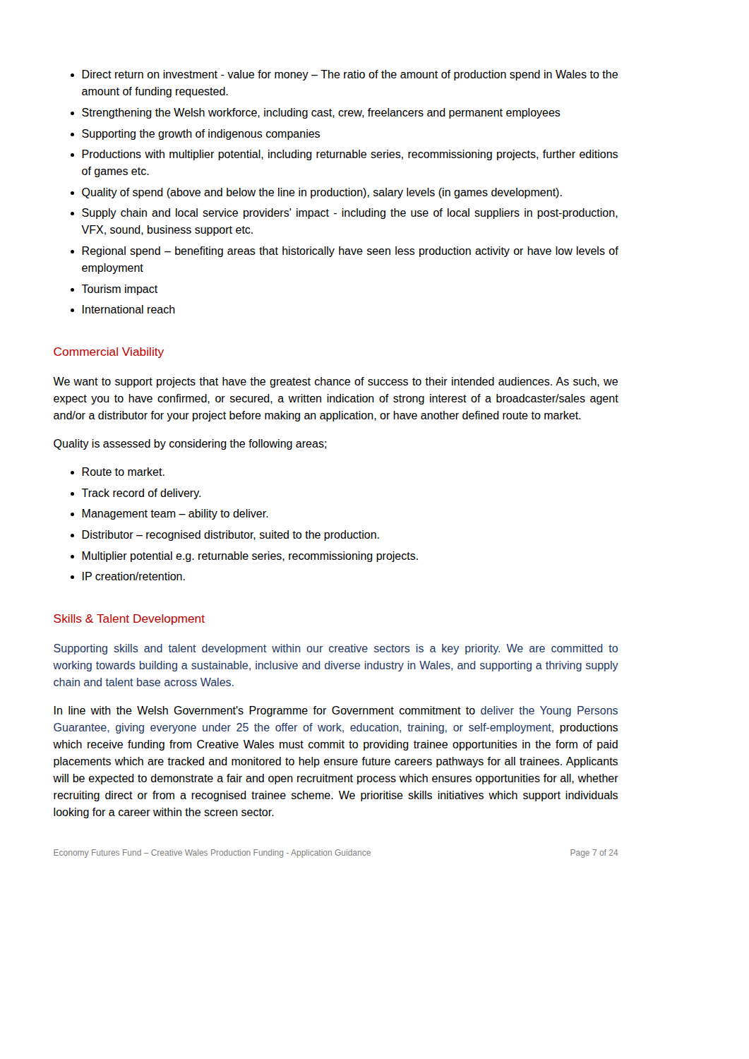Direct return on investment - value for money – The ratio of the amount of production spend in Wales to the amount of funding requested.
Strengthening the Welsh workforce, including cast, crew, freelancers and permanent employees
Supporting the growth of indigenous companies
Productions with multiplier potential, including returnable series, recommissioning projects, further editions of games etc.
Quality of spend (above and below the line in production), salary levels (in games development).
Supply chain and local service providers' impact - including the use of local suppliers in post-production, VFX, sound, business support etc.
Regional spend – benefiting areas that historically have seen less production activity or have low levels of employment
Tourism impact
International reach
Commercial Viability
We want to support projects that have the greatest chance of success to their intended audiences. As such, we expect you to have confirmed, or secured, a written indication of strong interest of a broadcaster/sales agent and/or a distributor for your project before making an application, or have another defined route to market.
Quality is assessed by considering the following areas;
Route to market.
Track record of delivery.
Management team – ability to deliver.
Distributor – recognised distributor, suited to the production.
Multiplier potential e.g. returnable series, recommissioning projects.
IP creation/retention.
Skills & Talent Development
Supporting skills and talent development within our creative sectors is a key priority. We are committed to working towards building a sustainable, inclusive and diverse industry in Wales, and supporting a thriving supply chain and talent base across Wales.
In line with the Welsh Government's Programme for Government commitment to deliver the Young Persons Guarantee, giving everyone under 25 the offer of work, education, training, or self-employment, productions which receive funding from Creative Wales must commit to providing trainee opportunities in the form of paid placements which are tracked and monitored to help ensure future careers pathways for all trainees. Applicants will be expected to demonstrate a fair and open recruitment process which ensures opportunities for all, whether recruiting direct or from a recognised trainee scheme. We prioritise skills initiatives which support individuals looking for a career within the screen sector.
Economy Futures Fund – Creative Wales Production Funding - Application Guidance Page 7 of 24